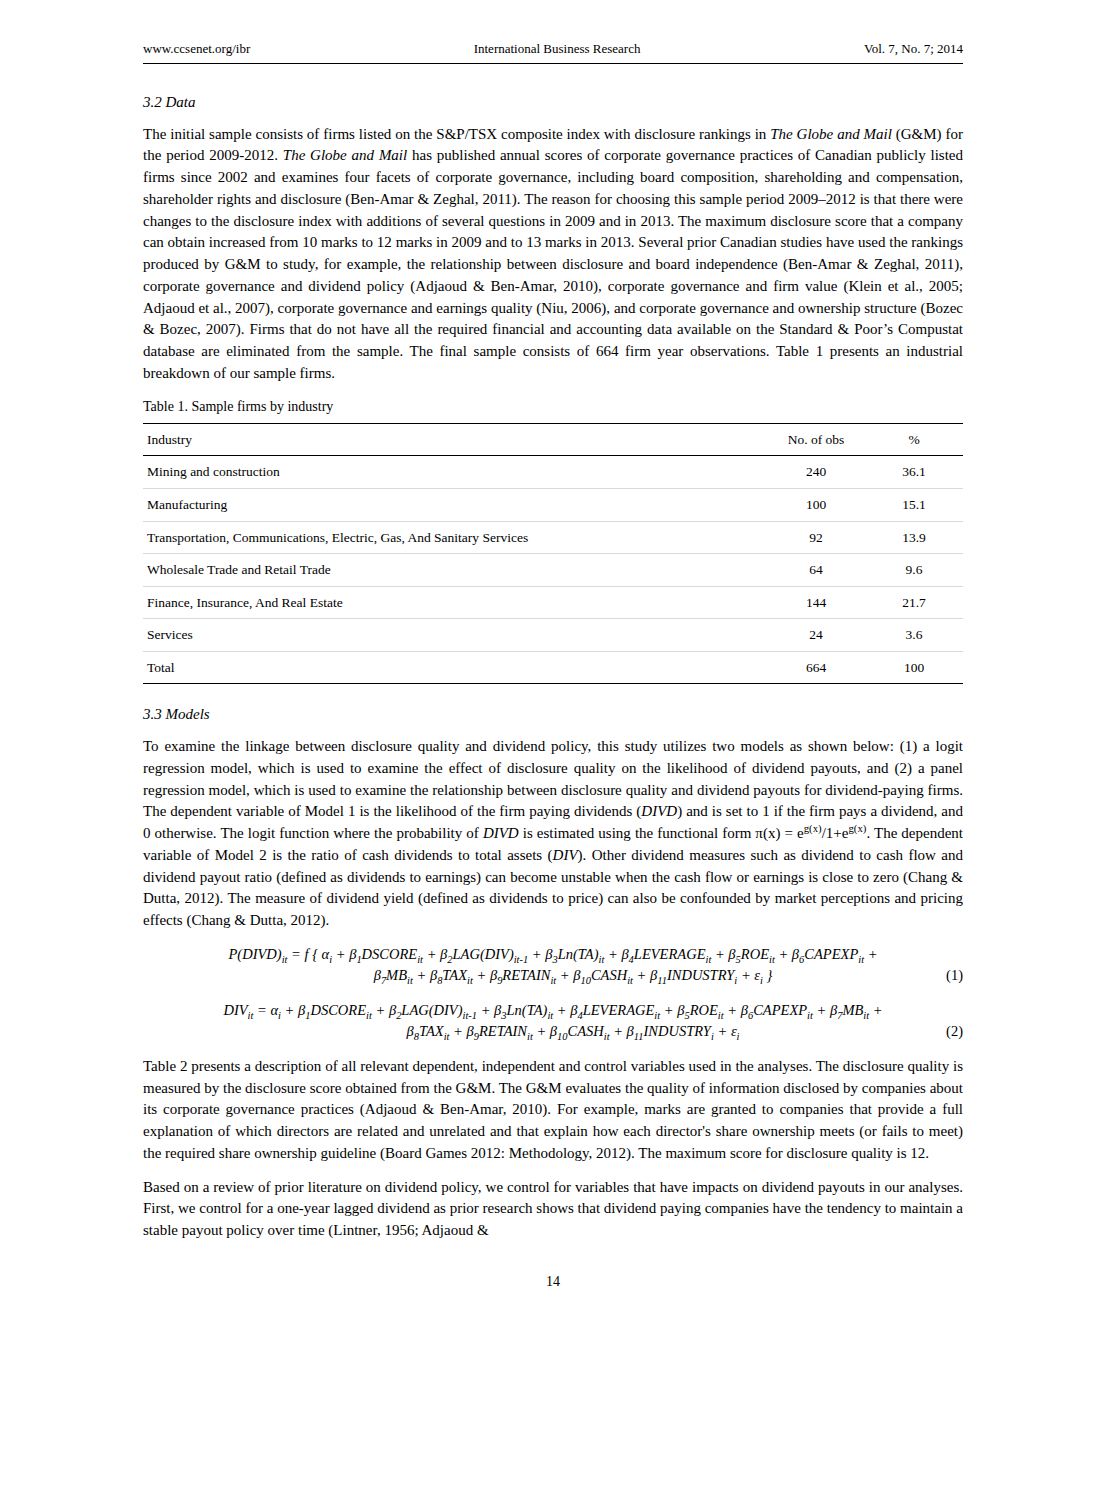www.ccsenet.org/ibr International Business Research Vol. 7, No. 7; 2014
3.2 Data
The initial sample consists of firms listed on the S&P/TSX composite index with disclosure rankings in The Globe and Mail (G&M) for the period 2009-2012. The Globe and Mail has published annual scores of corporate governance practices of Canadian publicly listed firms since 2002 and examines four facets of corporate governance, including board composition, shareholding and compensation, shareholder rights and disclosure (Ben-Amar & Zeghal, 2011). The reason for choosing this sample period 2009–2012 is that there were changes to the disclosure index with additions of several questions in 2009 and in 2013. The maximum disclosure score that a company can obtain increased from 10 marks to 12 marks in 2009 and to 13 marks in 2013. Several prior Canadian studies have used the rankings produced by G&M to study, for example, the relationship between disclosure and board independence (Ben-Amar & Zeghal, 2011), corporate governance and dividend policy (Adjaoud & Ben-Amar, 2010), corporate governance and firm value (Klein et al., 2005; Adjaoud et al., 2007), corporate governance and earnings quality (Niu, 2006), and corporate governance and ownership structure (Bozec & Bozec, 2007). Firms that do not have all the required financial and accounting data available on the Standard & Poor’s Compustat database are eliminated from the sample. The final sample consists of 664 firm year observations. Table 1 presents an industrial breakdown of our sample firms.
Table 1. Sample firms by industry
| Industry | No. of obs | % |
| --- | --- | --- |
| Mining and construction | 240 | 36.1 |
| Manufacturing | 100 | 15.1 |
| Transportation, Communications, Electric, Gas, And Sanitary Services | 92 | 13.9 |
| Wholesale Trade and Retail Trade | 64 | 9.6 |
| Finance, Insurance, And Real Estate | 144 | 21.7 |
| Services | 24 | 3.6 |
| Total | 664 | 100 |
3.3 Models
To examine the linkage between disclosure quality and dividend policy, this study utilizes two models as shown below: (1) a logit regression model, which is used to examine the effect of disclosure quality on the likelihood of dividend payouts, and (2) a panel regression model, which is used to examine the relationship between disclosure quality and dividend payouts for dividend-paying firms. The dependent variable of Model 1 is the likelihood of the firm paying dividends (DIVD) and is set to 1 if the firm pays a dividend, and 0 otherwise. The logit function where the probability of DIVD is estimated using the functional form π(x) = eg(x)/1+eg(x). The dependent variable of Model 2 is the ratio of cash dividends to total assets (DIV). Other dividend measures such as dividend to cash flow and dividend payout ratio (defined as dividends to earnings) can become unstable when the cash flow or earnings is close to zero (Chang & Dutta, 2012). The measure of dividend yield (defined as dividends to price) can also be confounded by market perceptions and pricing effects (Chang & Dutta, 2012).
P(DIVD)it = f { αi + β1DSCOREit + β2LAG(DIV)it-1 + β3Ln(TA)it + β4LEVERAGEit + β5ROEit + β6CAPEXPit + β7MBit + β8TAXit + β9RETAINit + β10CASHit + β11INDUSTRYi + εi }(1)
DIVit = αi + β1DSCOREit + β2LAG(DIV)it-1 + β3Ln(TA)it + β4LEVERAGEit + β5ROEit + β6CAPEXPit + β7MBit + β8TAXit + β9RETAINit + β10CASHit + β11INDUSTRYi + εi(2)
Table 2 presents a description of all relevant dependent, independent and control variables used in the analyses. The disclosure quality is measured by the disclosure score obtained from the G&M. The G&M evaluates the quality of information disclosed by companies about its corporate governance practices (Adjaoud & Ben-Amar, 2010). For example, marks are granted to companies that provide a full explanation of which directors are related and unrelated and that explain how each director's share ownership meets (or fails to meet) the required share ownership guideline (Board Games 2012: Methodology, 2012). The maximum score for disclosure quality is 12.
Based on a review of prior literature on dividend policy, we control for variables that have impacts on dividend payouts in our analyses. First, we control for a one-year lagged dividend as prior research shows that dividend paying companies have the tendency to maintain a stable payout policy over time (Lintner, 1956; Adjaoud &
14